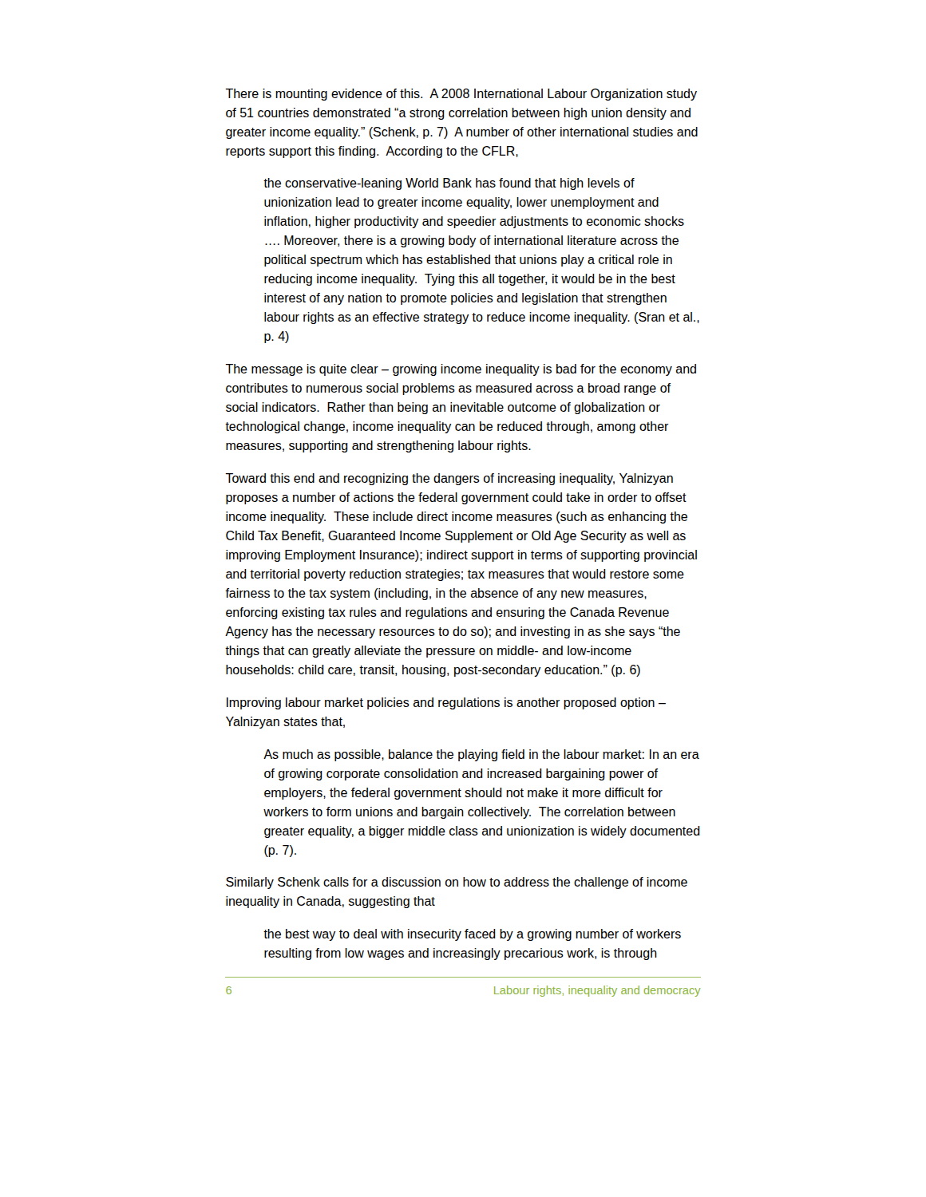There is mounting evidence of this. A 2008 International Labour Organization study of 51 countries demonstrated “a strong correlation between high union density and greater income equality.” (Schenk, p. 7) A number of other international studies and reports support this finding. According to the CFLR,
the conservative-leaning World Bank has found that high levels of unionization lead to greater income equality, lower unemployment and inflation, higher productivity and speedier adjustments to economic shocks …. Moreover, there is a growing body of international literature across the political spectrum which has established that unions play a critical role in reducing income inequality. Tying this all together, it would be in the best interest of any nation to promote policies and legislation that strengthen labour rights as an effective strategy to reduce income inequality. (Sran et al., p. 4)
The message is quite clear – growing income inequality is bad for the economy and contributes to numerous social problems as measured across a broad range of social indicators. Rather than being an inevitable outcome of globalization or technological change, income inequality can be reduced through, among other measures, supporting and strengthening labour rights.
Toward this end and recognizing the dangers of increasing inequality, Yalnizyan proposes a number of actions the federal government could take in order to offset income inequality. These include direct income measures (such as enhancing the Child Tax Benefit, Guaranteed Income Supplement or Old Age Security as well as improving Employment Insurance); indirect support in terms of supporting provincial and territorial poverty reduction strategies; tax measures that would restore some fairness to the tax system (including, in the absence of any new measures, enforcing existing tax rules and regulations and ensuring the Canada Revenue Agency has the necessary resources to do so); and investing in as she says “the things that can greatly alleviate the pressure on middle- and low-income households: child care, transit, housing, post-secondary education.” (p. 6)
Improving labour market policies and regulations is another proposed option – Yalnizyan states that,
As much as possible, balance the playing field in the labour market: In an era of growing corporate consolidation and increased bargaining power of employers, the federal government should not make it more difficult for workers to form unions and bargain collectively. The correlation between greater equality, a bigger middle class and unionization is widely documented (p. 7).
Similarly Schenk calls for a discussion on how to address the challenge of income inequality in Canada, suggesting that
the best way to deal with insecurity faced by a growing number of workers resulting from low wages and increasingly precarious work, is through
6 Labour rights, inequality and democracy